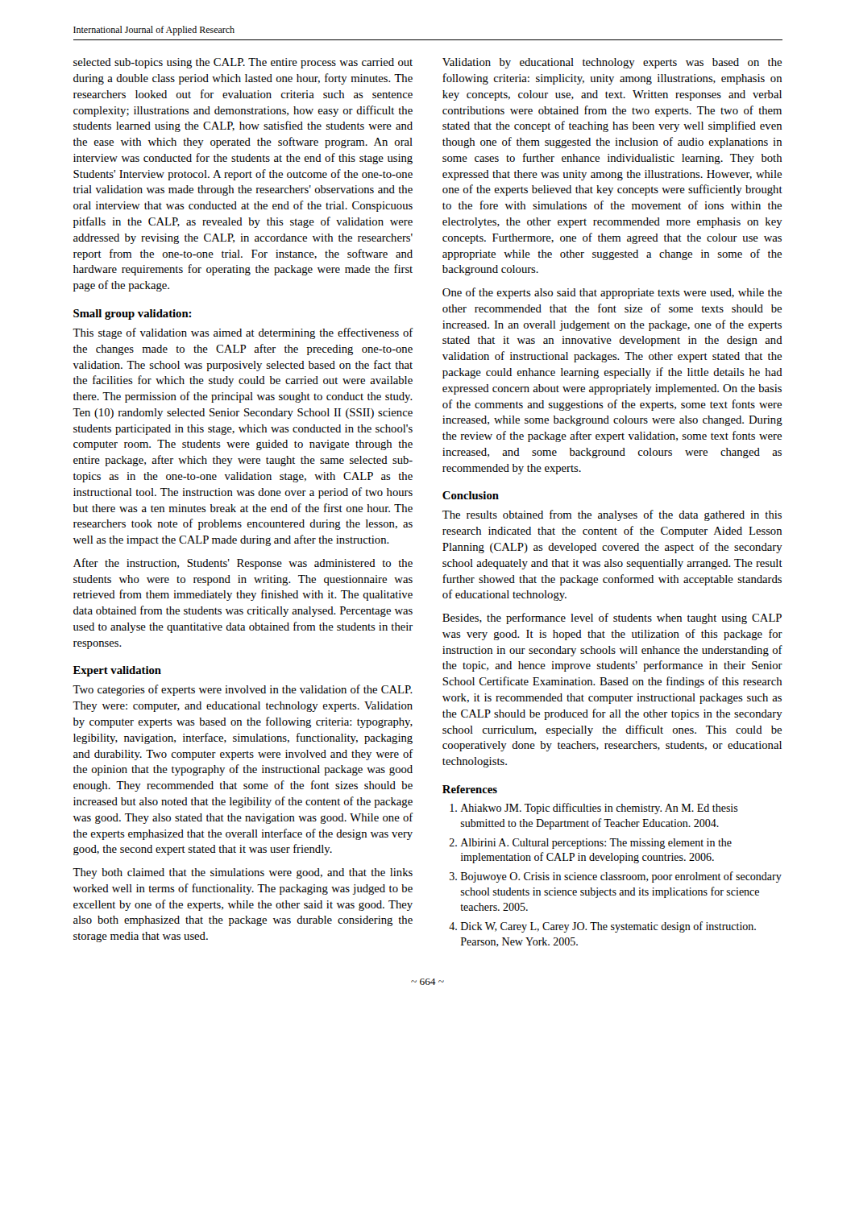International Journal of Applied Research
selected sub-topics using the CALP. The entire process was carried out during a double class period which lasted one hour, forty minutes. The researchers looked out for evaluation criteria such as sentence complexity; illustrations and demonstrations, how easy or difficult the students learned using the CALP, how satisfied the students were and the ease with which they operated the software program. An oral interview was conducted for the students at the end of this stage using Students' Interview protocol. A report of the outcome of the one-to-one trial validation was made through the researchers' observations and the oral interview that was conducted at the end of the trial. Conspicuous pitfalls in the CALP, as revealed by this stage of validation were addressed by revising the CALP, in accordance with the researchers' report from the one-to-one trial. For instance, the software and hardware requirements for operating the package were made the first page of the package.
Small group validation:
This stage of validation was aimed at determining the effectiveness of the changes made to the CALP after the preceding one-to-one validation. The school was purposively selected based on the fact that the facilities for which the study could be carried out were available there. The permission of the principal was sought to conduct the study. Ten (10) randomly selected Senior Secondary School II (SSII) science students participated in this stage, which was conducted in the school's computer room. The students were guided to navigate through the entire package, after which they were taught the same selected sub-topics as in the one-to-one validation stage, with CALP as the instructional tool. The instruction was done over a period of two hours but there was a ten minutes break at the end of the first one hour. The researchers took note of problems encountered during the lesson, as well as the impact the CALP made during and after the instruction.
After the instruction, Students' Response was administered to the students who were to respond in writing. The questionnaire was retrieved from them immediately they finished with it. The qualitative data obtained from the students was critically analysed. Percentage was used to analyse the quantitative data obtained from the students in their responses.
Expert validation
Two categories of experts were involved in the validation of the CALP. They were: computer, and educational technology experts. Validation by computer experts was based on the following criteria: typography, legibility, navigation, interface, simulations, functionality, packaging and durability. Two computer experts were involved and they were of the opinion that the typography of the instructional package was good enough. They recommended that some of the font sizes should be increased but also noted that the legibility of the content of the package was good. They also stated that the navigation was good. While one of the experts emphasized that the overall interface of the design was very good, the second expert stated that it was user friendly.
They both claimed that the simulations were good, and that the links worked well in terms of functionality. The packaging was judged to be excellent by one of the experts, while the other said it was good. They also both emphasized that the package was durable considering the storage media that was used.
Validation by educational technology experts was based on the following criteria: simplicity, unity among illustrations, emphasis on key concepts, colour use, and text. Written responses and verbal contributions were obtained from the two experts. The two of them stated that the concept of teaching has been very well simplified even though one of them suggested the inclusion of audio explanations in some cases to further enhance individualistic learning. They both expressed that there was unity among the illustrations. However, while one of the experts believed that key concepts were sufficiently brought to the fore with simulations of the movement of ions within the electrolytes, the other expert recommended more emphasis on key concepts. Furthermore, one of them agreed that the colour use was appropriate while the other suggested a change in some of the background colours.
One of the experts also said that appropriate texts were used, while the other recommended that the font size of some texts should be increased. In an overall judgement on the package, one of the experts stated that it was an innovative development in the design and validation of instructional packages. The other expert stated that the package could enhance learning especially if the little details he had expressed concern about were appropriately implemented. On the basis of the comments and suggestions of the experts, some text fonts were increased, while some background colours were also changed. During the review of the package after expert validation, some text fonts were increased, and some background colours were changed as recommended by the experts.
Conclusion
The results obtained from the analyses of the data gathered in this research indicated that the content of the Computer Aided Lesson Planning (CALP) as developed covered the aspect of the secondary school adequately and that it was also sequentially arranged. The result further showed that the package conformed with acceptable standards of educational technology.
Besides, the performance level of students when taught using CALP was very good. It is hoped that the utilization of this package for instruction in our secondary schools will enhance the understanding of the topic, and hence improve students' performance in their Senior School Certificate Examination. Based on the findings of this research work, it is recommended that computer instructional packages such as the CALP should be produced for all the other topics in the secondary school curriculum, especially the difficult ones. This could be cooperatively done by teachers, researchers, students, or educational technologists.
References
Ahiakwo JM. Topic difficulties in chemistry. An M. Ed thesis submitted to the Department of Teacher Education. 2004.
Albirini A. Cultural perceptions: The missing element in the implementation of CALP in developing countries. 2006.
Bojuwoye O. Crisis in science classroom, poor enrolment of secondary school students in science subjects and its implications for science teachers. 2005.
Dick W, Carey L, Carey JO. The systematic design of instruction. Pearson, New York. 2005.
~ 664 ~